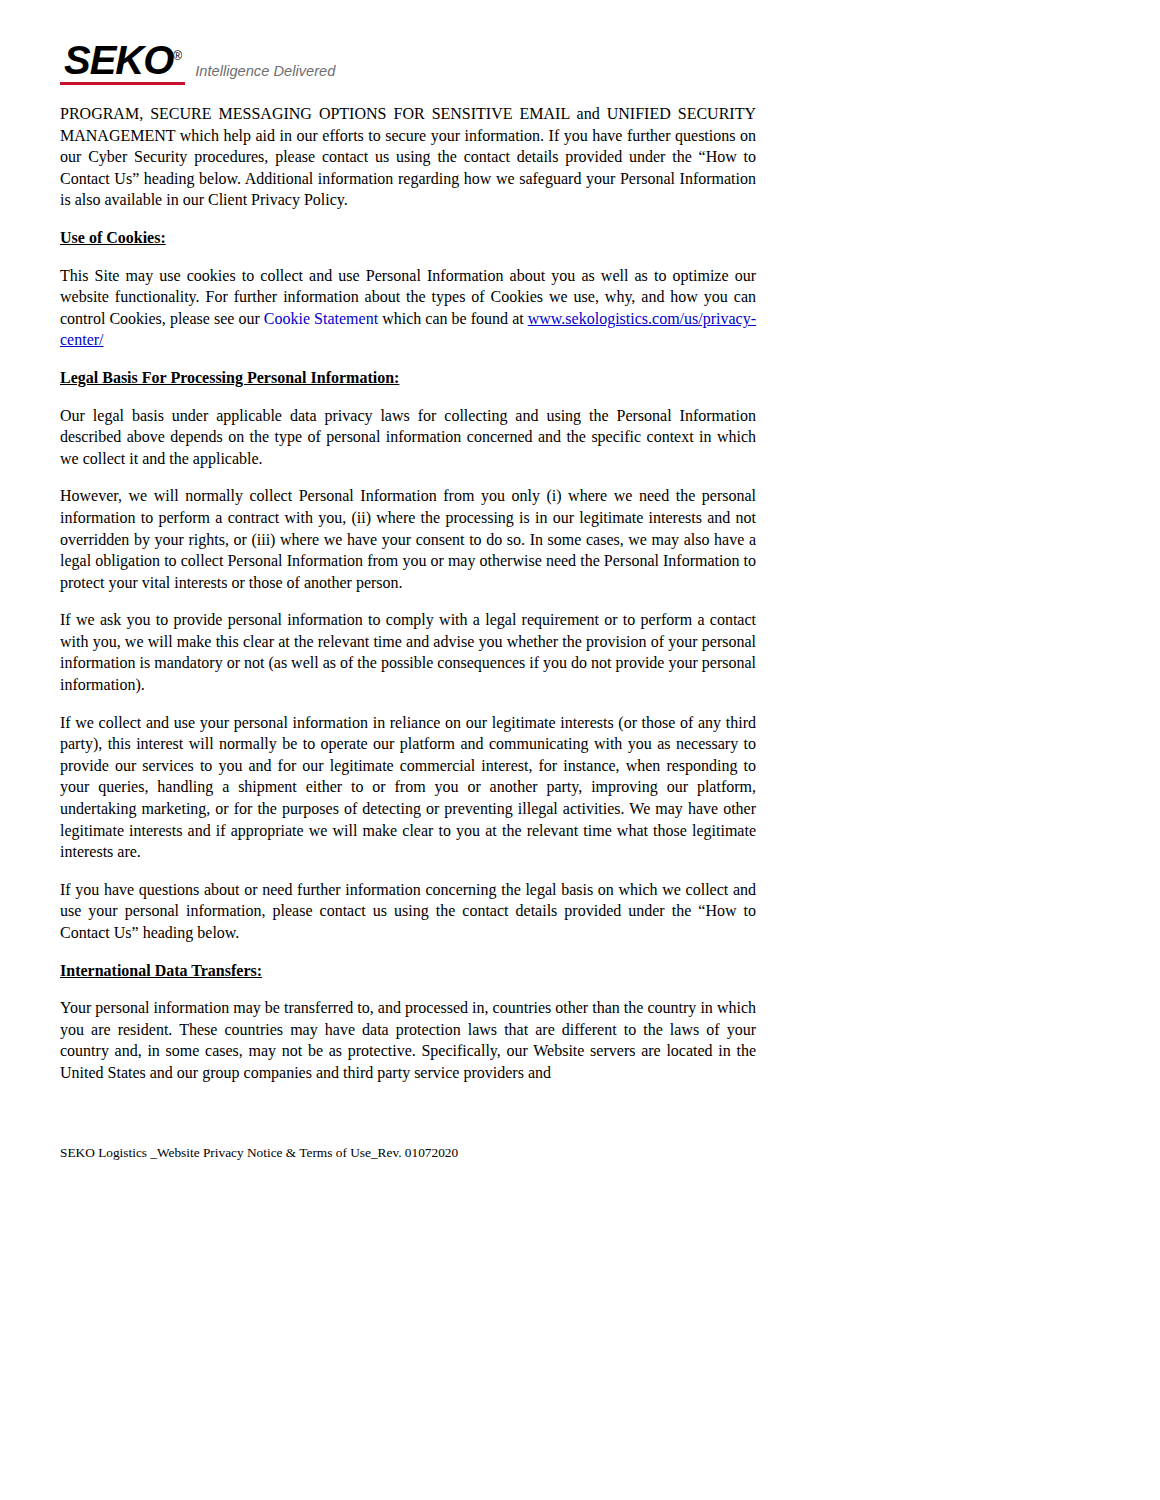SEKO®Intelligence Delivered
PROGRAM, SECURE MESSAGING OPTIONS FOR SENSITIVE EMAIL and UNIFIED SECURITY MANAGEMENT which help aid in our efforts to secure your information. If you have further questions on our Cyber Security procedures, please contact us using the contact details provided under the “How to Contact Us” heading below. Additional information regarding how we safeguard your Personal Information is also available in our Client Privacy Policy.
Use of Cookies:
This Site may use cookies to collect and use Personal Information about you as well as to optimize our website functionality. For further information about the types of Cookies we use, why, and how you can control Cookies, please see our Cookie Statement which can be found at www.sekologistics.com/us/privacy-center/
Legal Basis For Processing Personal Information:
Our legal basis under applicable data privacy laws for collecting and using the Personal Information described above depends on the type of personal information concerned and the specific context in which we collect it and the applicable.
However, we will normally collect Personal Information from you only (i) where we need the personal information to perform a contract with you, (ii) where the processing is in our legitimate interests and not overridden by your rights, or (iii) where we have your consent to do so. In some cases, we may also have a legal obligation to collect Personal Information from you or may otherwise need the Personal Information to protect your vital interests or those of another person.
If we ask you to provide personal information to comply with a legal requirement or to perform a contact with you, we will make this clear at the relevant time and advise you whether the provision of your personal information is mandatory or not (as well as of the possible consequences if you do not provide your personal information).
If we collect and use your personal information in reliance on our legitimate interests (or those of any third party), this interest will normally be to operate our platform and communicating with you as necessary to provide our services to you and for our legitimate commercial interest, for instance, when responding to your queries, handling a shipment either to or from you or another party, improving our platform, undertaking marketing, or for the purposes of detecting or preventing illegal activities. We may have other legitimate interests and if appropriate we will make clear to you at the relevant time what those legitimate interests are.
If you have questions about or need further information concerning the legal basis on which we collect and use your personal information, please contact us using the contact details provided under the “How to Contact Us” heading below.
International Data Transfers:
Your personal information may be transferred to, and processed in, countries other than the country in which you are resident. These countries may have data protection laws that are different to the laws of your country and, in some cases, may not be as protective. Specifically, our Website servers are located in the United States and our group companies and third party service providers and
SEKO Logistics _Website Privacy Notice & Terms of Use_Rev. 01072020